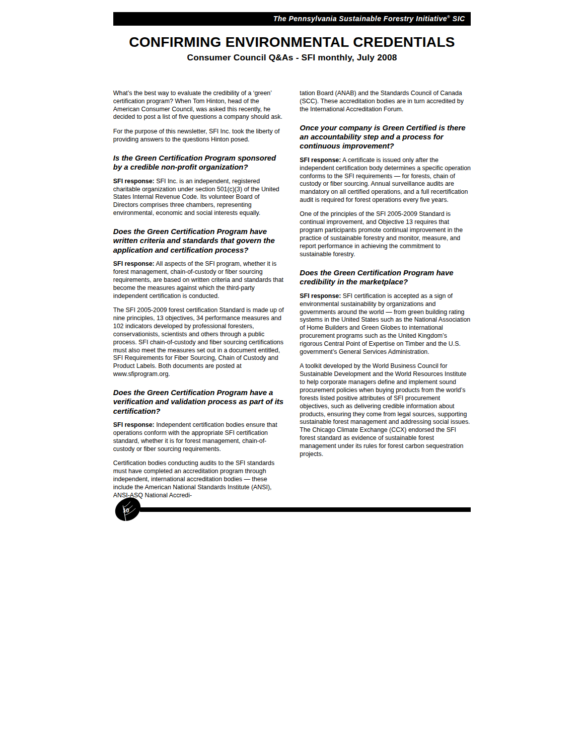The Pennsylvania Sustainable Forestry Initiative® SIC
CONFIRMING ENVIRONMENTAL CREDENTIALS
Consumer Council Q&As - SFI monthly, July 2008
What’s the best way to evaluate the credibility of a ‘green’ certification program? When Tom Hinton, head of the American Consumer Council, was asked this recently, he decided to post a list of five questions a company should ask.
For the purpose of this newsletter, SFI Inc. took the liberty of providing answers to the questions Hinton posed.
Is the Green Certification Program sponsored by a credible non-profit organization?
SFI response: SFI Inc. is an independent, registered charitable organization under section 501(c)(3) of the United States Internal Revenue Code. Its volunteer Board of Directors comprises three chambers, representing environmental, economic and social interests equally.
Does the Green Certification Program have written criteria and standards that govern the application and certification process?
SFI response: All aspects of the SFI program, whether it is forest management, chain-of-custody or fiber sourcing requirements, are based on written criteria and standards that become the measures against which the third-party independent certification is conducted.
The SFI 2005-2009 forest certification Standard is made up of nine principles, 13 objectives, 34 performance measures and 102 indicators developed by professional foresters, conservationists, scientists and others through a public process. SFI chain-of-custody and fiber sourcing certifications must also meet the measures set out in a document entitled, SFI Requirements for Fiber Sourcing, Chain of Custody and Product Labels. Both documents are posted at www.sfiprogram.org.
Does the Green Certification Program have a verification and validation process as part of its certification?
SFI response: Independent certification bodies ensure that operations conform with the appropriate SFI certification standard, whether it is for forest management, chain-of-custody or fiber sourcing requirements.
Certification bodies conducting audits to the SFI standards must have completed an accreditation program through independent, international accreditation bodies — these include the American National Standards Institute (ANSI), ANSI-ASQ National Accredi-
tation Board (ANAB) and the Standards Council of Canada (SCC). These accreditation bodies are in turn accredited by the International Accreditation Forum.
Once your company is Green Certified is there an accountability step and a process for continuous improvement?
SFI response: A certificate is issued only after the independent certification body determines a specific operation conforms to the SFI requirements — for forests, chain of custody or fiber sourcing. Annual surveillance audits are mandatory on all certified operations, and a full recertification audit is required for forest operations every five years.
One of the principles of the SFI 2005-2009 Standard is continual improvement, and Objective 13 requires that program participants promote continual improvement in the practice of sustainable forestry and monitor, measure, and report performance in achieving the commitment to sustainable forestry.
Does the Green Certification Program have credibility in the marketplace?
SFI response: SFI certification is accepted as a sign of environmental sustainability by organizations and governments around the world — from green building rating systems in the United States such as the National Association of Home Builders and Green Globes to international procurement programs such as the United Kingdom’s rigorous Central Point of Expertise on Timber and the U.S. government’s General Services Administration.
A toolkit developed by the World Business Council for Sustainable Development and the World Resources Institute to help corporate managers define and implement sound procurement policies when buying products from the world’s forests listed positive attributes of SFI procurement objectives, such as delivering credible information about products, ensuring they come from legal sources, supporting sustainable forest management and addressing social issues. The Chicago Climate Exchange (CCX) endorsed the SFI forest standard as evidence of sustainable forest management under its rules for forest carbon sequestration projects.
10